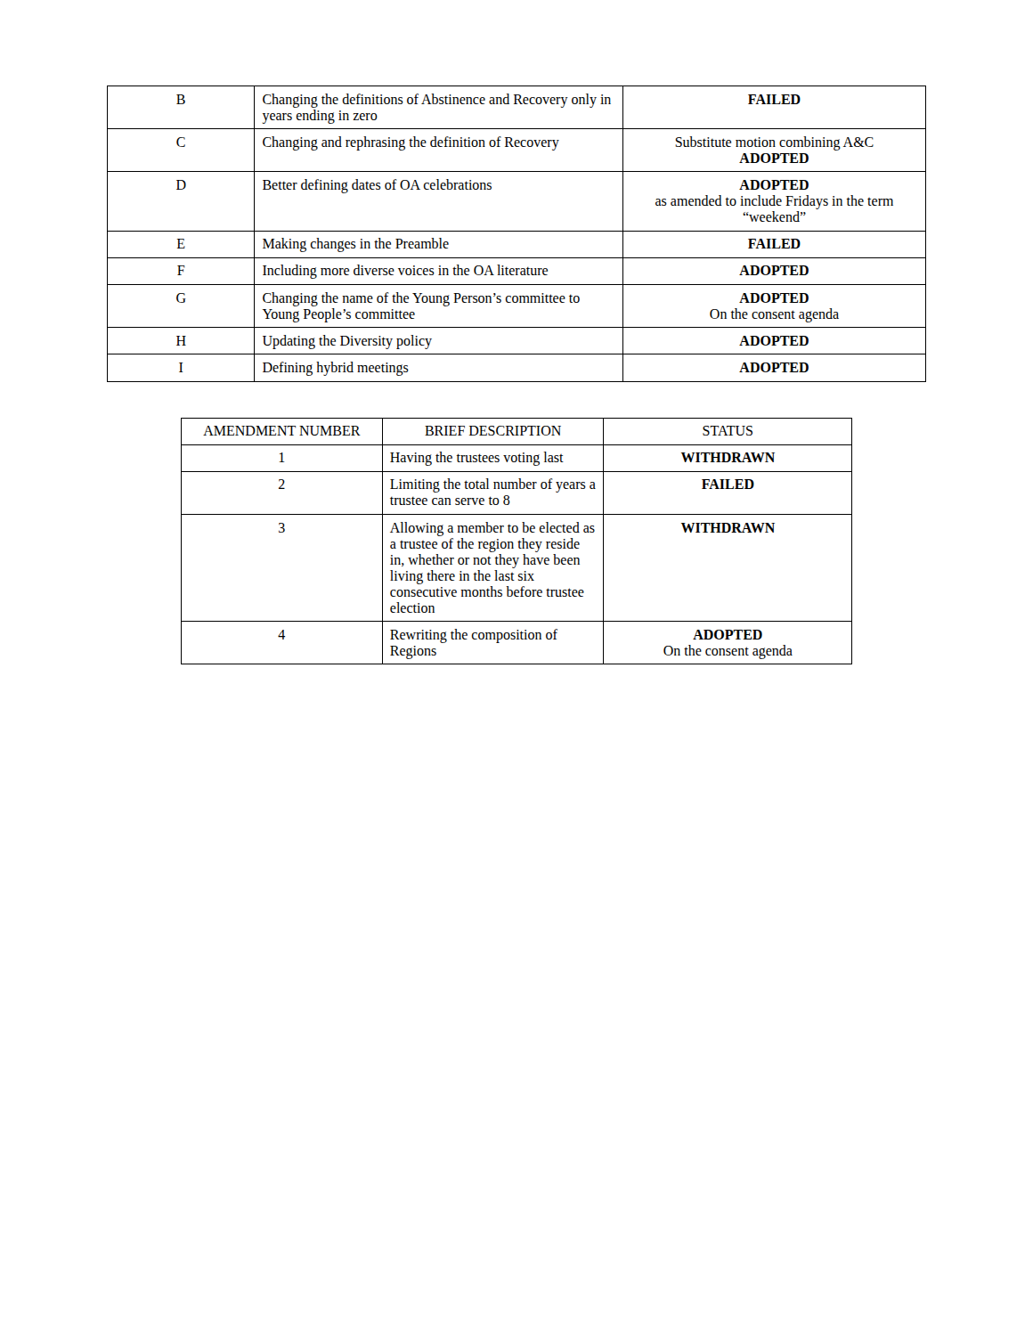| B | Changing the definitions of Abstinence and Recovery only in years ending in zero | FAILED |
| C | Changing and rephrasing the definition of Recovery | Substitute motion combining A&C ADOPTED |
| D | Better defining dates of OA celebrations | ADOPTED as amended to include Fridays in the term “weekend” |
| E | Making changes in the Preamble | FAILED |
| F | Including more diverse voices in the OA literature | ADOPTED |
| G | Changing the name of the Young Person’s committee to Young People’s committee | ADOPTED On the consent agenda |
| H | Updating the Diversity policy | ADOPTED |
| I | Defining hybrid meetings | ADOPTED |
| AMENDMENT NUMBER | BRIEF DESCRIPTION | STATUS |
| --- | --- | --- |
| 1 | Having the trustees voting last | WITHDRAWN |
| 2 | Limiting the total number of years a trustee can serve to 8 | FAILED |
| 3 | Allowing a member to be elected as a trustee of the region they reside in, whether or not they have been living there in the last six consecutive months before trustee election | WITHDRAWN |
| 4 | Rewriting the composition of Regions | ADOPTED On the consent agenda |